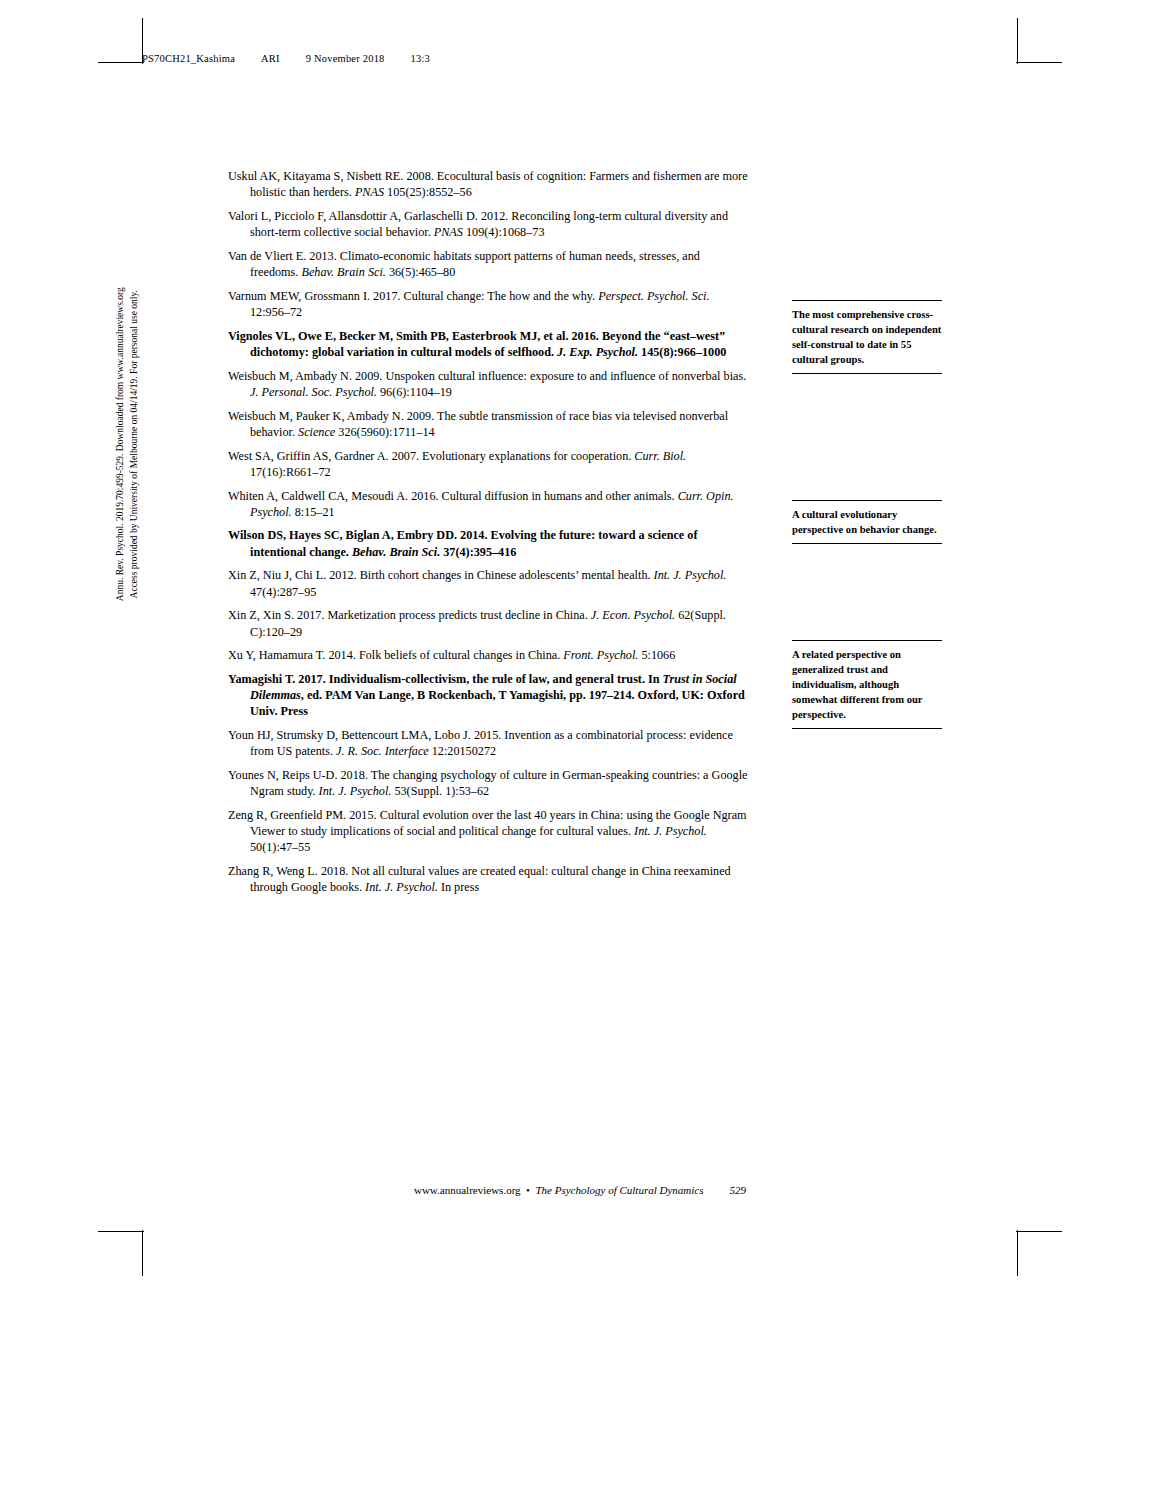PS70CH21_Kashima ARI 9 November 201813:3
Annu. Rev. Psychol. 2019.70:499-529. Downloaded from www.annualreviews.org
Access provided by University of Melbourne on 04/14/19. For personal use only.
Uskul AK, Kitayama S, Nisbett RE. 2008. Ecocultural basis of cognition: Farmers and fishermen are more holistic than herders. PNAS 105(25):8552–56
Valori L, Picciolo F, Allansdottir A, Garlaschelli D. 2012. Reconciling long-term cultural diversity and short-term collective social behavior. PNAS 109(4):1068–73
Van de Vliert E. 2013. Climato-economic habitats support patterns of human needs, stresses, and freedoms. Behav. Brain Sci. 36(5):465–80
Varnum MEW, Grossmann I. 2017. Cultural change: The how and the why. Perspect. Psychol. Sci. 12:956–72
Vignoles VL, Owe E, Becker M, Smith PB, Easterbrook MJ, et al. 2016. Beyond the “east–west” dichotomy: global variation in cultural models of selfhood. J. Exp. Psychol. 145(8):966–1000
Weisbuch M, Ambady N. 2009. Unspoken cultural influence: exposure to and influence of nonverbal bias. J. Personal. Soc. Psychol. 96(6):1104–19
Weisbuch M, Pauker K, Ambady N. 2009. The subtle transmission of race bias via televised nonverbal behavior. Science 326(5960):1711–14
West SA, Griffin AS, Gardner A. 2007. Evolutionary explanations for cooperation. Curr. Biol. 17(16):R661–72
Whiten A, Caldwell CA, Mesoudi A. 2016. Cultural diffusion in humans and other animals. Curr. Opin. Psychol. 8:15–21
Wilson DS, Hayes SC, Biglan A, Embry DD. 2014. Evolving the future: toward a science of intentional change. Behav. Brain Sci. 37(4):395–416
Xin Z, Niu J, Chi L. 2012. Birth cohort changes in Chinese adolescents’ mental health. Int. J. Psychol. 47(4):287–95
Xin Z, Xin S. 2017. Marketization process predicts trust decline in China. J. Econ. Psychol. 62(Suppl. C):120–29
Xu Y, Hamamura T. 2014. Folk beliefs of cultural changes in China. Front. Psychol. 5:1066
Yamagishi T. 2017. Individualism-collectivism, the rule of law, and general trust. In Trust in Social Dilemmas, ed. PAM Van Lange, B Rockenbach, T Yamagishi, pp. 197–214. Oxford, UK: Oxford Univ. Press
Youn HJ, Strumsky D, Bettencourt LMA, Lobo J. 2015. Invention as a combinatorial process: evidence from US patents. J. R. Soc. Interface 12:20150272
Younes N, Reips U-D. 2018. The changing psychology of culture in German-speaking countries: a Google Ngram study. Int. J. Psychol. 53(Suppl. 1):53–62
Zeng R, Greenfield PM. 2015. Cultural evolution over the last 40 years in China: using the Google Ngram Viewer to study implications of social and political change for cultural values. Int. J. Psychol. 50(1):47–55
Zhang R, Weng L. 2018. Not all cultural values are created equal: cultural change in China reexamined through Google books. Int. J. Psychol. In press
The most comprehensive cross-cultural research on independent self-construal to date in 55 cultural groups.
A cultural evolutionary perspective on behavior change.
A related perspective on generalized trust and individualism, although somewhat different from our perspective.
www.annualreviews.org • The Psychology of Cultural Dynamics 529